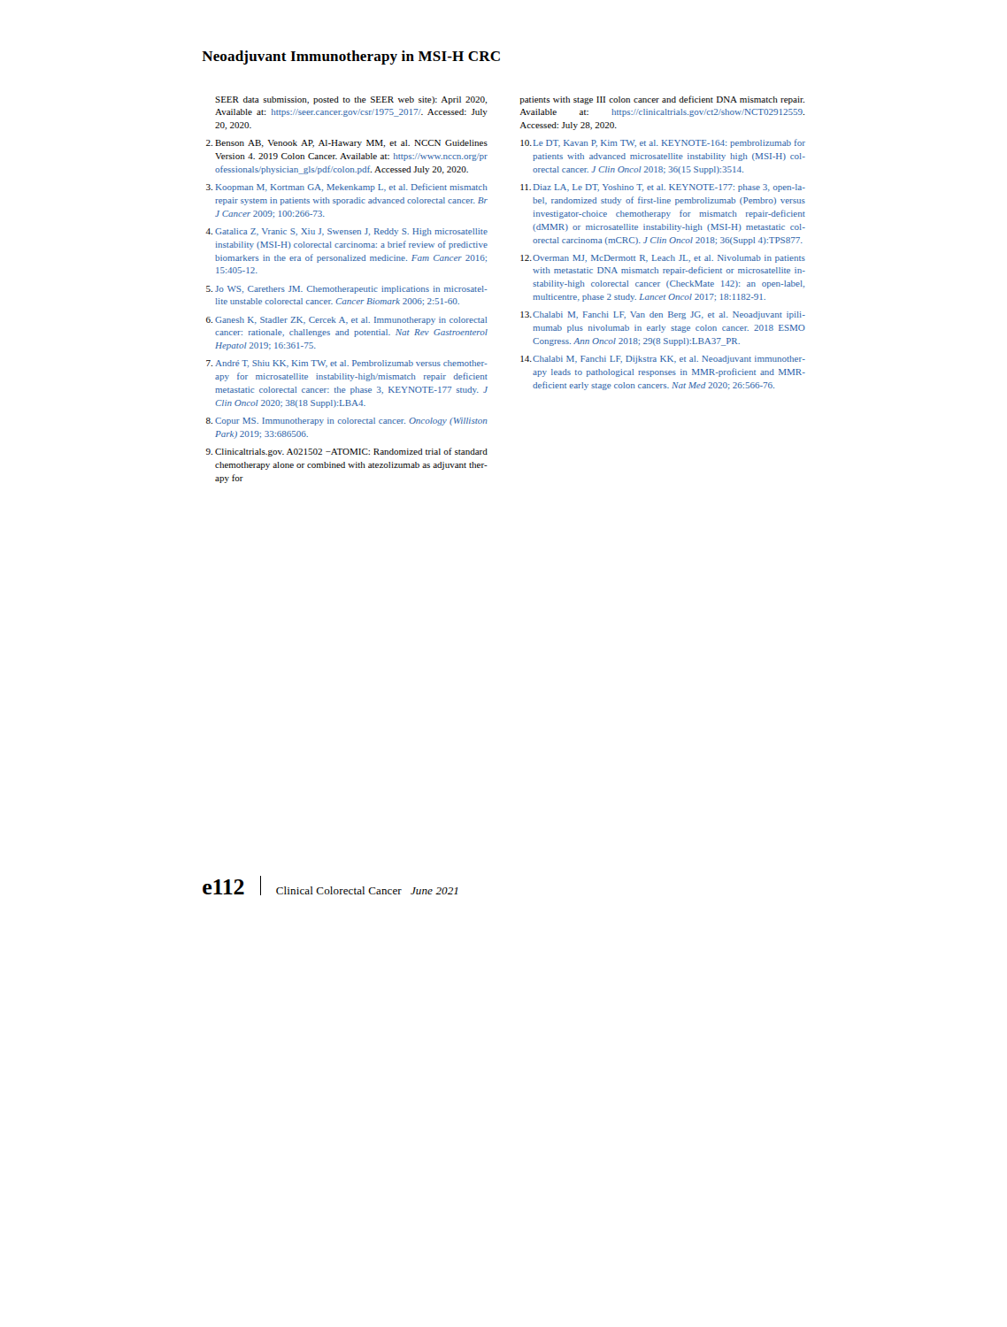Neoadjuvant Immunotherapy in MSI-H CRC
SEER data submission, posted to the SEER web site): April 2020, Available at: https://seer.cancer.gov/csr/1975_2017/. Accessed: July 20, 2020.
2. Benson AB, Venook AP, Al-Hawary MM, et al. NCCN Guidelines Version 4. 2019 Colon Cancer. Available at: https://www.nccn.org/professionals/physician_gls/pdf/colon.pdf. Accessed July 20, 2020.
3. Koopman M, Kortman GA, Mekenkamp L, et al. Deficient mismatch repair system in patients with sporadic advanced colorectal cancer. Br J Cancer 2009; 100:266-73.
4. Gatalica Z, Vranic S, Xiu J, Swensen J, Reddy S. High microsatellite instability (MSI-H) colorectal carcinoma: a brief review of predictive biomarkers in the era of personalized medicine. Fam Cancer 2016; 15:405-12.
5. Jo WS, Carethers JM. Chemotherapeutic implications in microsatellite unstable colorectal cancer. Cancer Biomark 2006; 2:51-60.
6. Ganesh K, Stadler ZK, Cercek A, et al. Immunotherapy in colorectal cancer: rationale, challenges and potential. Nat Rev Gastroenterol Hepatol 2019; 16:361-75.
7. André T, Shiu KK, Kim TW, et al. Pembrolizumab versus chemotherapy for microsatellite instability-high/mismatch repair deficient metastatic colorectal cancer: the phase 3, KEYNOTE-177 study. J Clin Oncol 2020; 38(18 Suppl):LBA4.
8. Copur MS. Immunotherapy in colorectal cancer. Oncology (Williston Park) 2019; 33:686506.
9. Clinicaltrials.gov. A021502 −ATOMIC: Randomized trial of standard chemotherapy alone or combined with atezolizumab as adjuvant therapy for
patients with stage III colon cancer and deficient DNA mismatch repair. Available at: https://clinicaltrials.gov/ct2/show/NCT02912559. Accessed: July 28, 2020.
10. Le DT, Kavan P, Kim TW, et al. KEYNOTE-164: pembrolizumab for patients with advanced microsatellite instability high (MSI-H) colorectal cancer. J Clin Oncol 2018; 36(15 Suppl):3514.
11. Diaz LA, Le DT, Yoshino T, et al. KEYNOTE-177: phase 3, open-label, randomized study of first-line pembrolizumab (Pembro) versus investigator-choice chemotherapy for mismatch repair-deficient (dMMR) or microsatellite instability-high (MSI-H) metastatic colorectal carcinoma (mCRC). J Clin Oncol 2018; 36(Suppl 4):TPS877.
12. Overman MJ, McDermott R, Leach JL, et al. Nivolumab in patients with metastatic DNA mismatch repair-deficient or microsatellite instability-high colorectal cancer (CheckMate 142): an open-label, multicentre, phase 2 study. Lancet Oncol 2017; 18:1182-91.
13. Chalabi M, Fanchi LF, Van den Berg JG, et al. Neoadjuvant ipilimumab plus nivolumab in early stage colon cancer. 2018 ESMO Congress. Ann Oncol 2018; 29(8 Suppl):LBA37_PR.
14. Chalabi M, Fanchi LF, Dijkstra KK, et al. Neoadjuvant immunotherapy leads to pathological responses in MMR-proficient and MMR-deficient early stage colon cancers. Nat Med 2020; 26:566-76.
e112 Clinical Colorectal Cancer June 2021